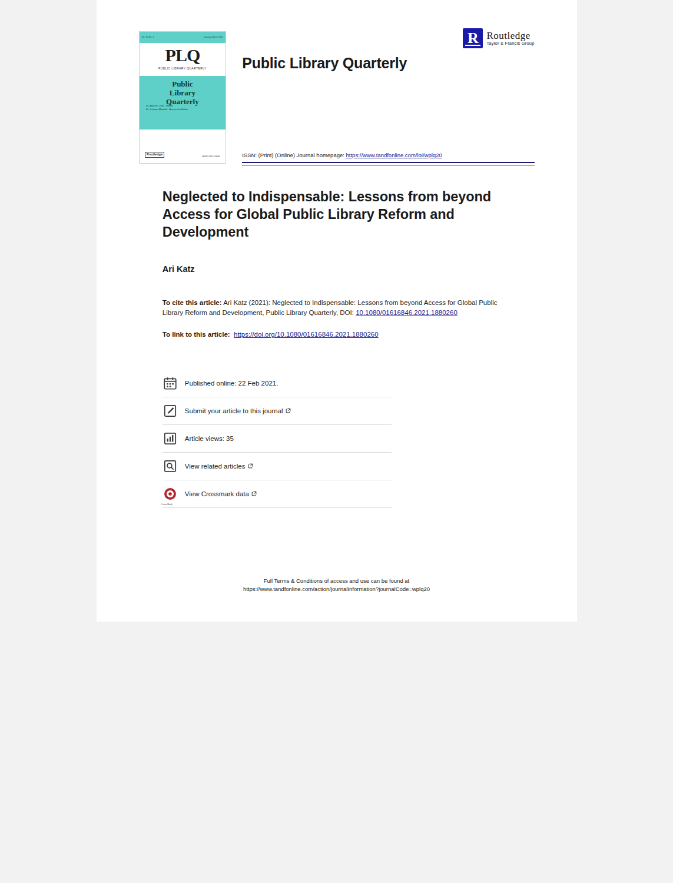R
Routledge
Taylor & Francis Group
Vol. 40 No. 1 January–March 2021
PLQ
PUBLIC LIBRARY QUARTERLY
Public
Library
Quarterly
Dr. Alan R. Zink Editor
Dr. Lauren Mandel Associate Editor
Routledge
ISSN 0161-6846
Public Library Quarterly
ISSN: (Print) (Online) Journal homepage: https://www.tandfonline.com/loi/wplq20
Neglected to Indispensable: Lessons from beyond Access for Global Public Library Reform and Development
Ari Katz
To cite this article: Ari Katz (2021): Neglected to Indispensable: Lessons from beyond Access for Global Public Library Reform and Development, Public Library Quarterly, DOI: 10.1080/01616846.2021.1880260
To link to this article: https://doi.org/10.1080/01616846.2021.1880260
Published online: 22 Feb 2021.
Submit your article to this journal
Article views: 35
View related articles
CrossMark
View Crossmark data
Full Terms & Conditions of access and use can be found at
https://www.tandfonline.com/action/journalInformation?journalCode=wplq20